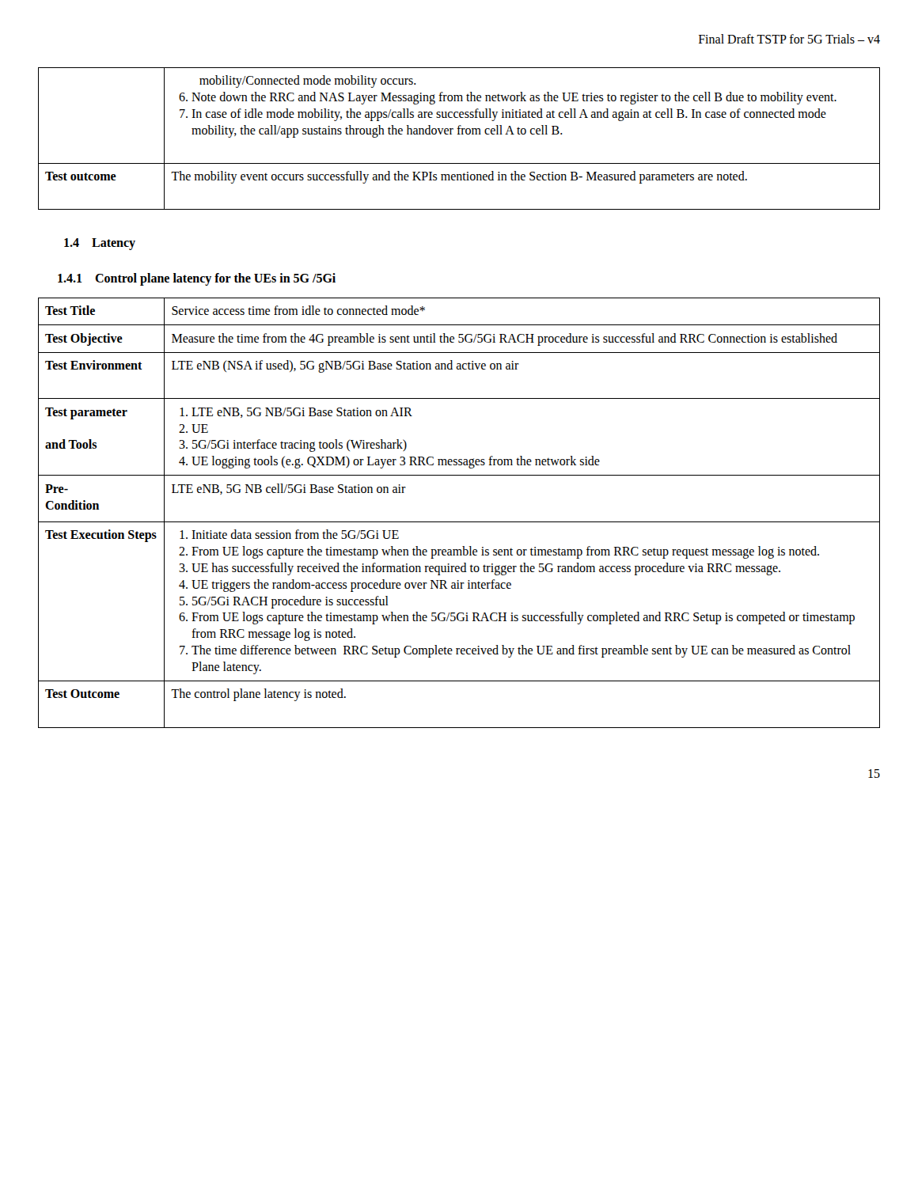Final Draft TSTP for 5G Trials – v4
| | mobility/Connected mode mobility occurs. Note down the RRC and NAS Layer Messaging from the network as the UE tries to register to the cell B due to mobility event. In case of idle mode mobility, the apps/calls are successfully initiated at cell A and again at cell B. In case of connected mode mobility, the call/app sustains through the handover from cell A to cell B. |
| Test outcome | The mobility event occurs successfully and the KPIs mentioned in the Section B- Measured parameters are noted. |
1.4 Latency
1.4.1 Control plane latency for the UEs in 5G /5Gi
| Test Title | Service access time from idle to connected mode* |
| Test Objective | Measure the time from the 4G preamble is sent until the 5G/5Gi RACH procedure is successful and RRC Connection is established |
| Test Environment | LTE eNB (NSA if used), 5G gNB/5Gi Base Station and active on air |
| Test parameter and Tools | LTE eNB, 5G NB/5Gi Base Station on AIR UE 5G/5Gi interface tracing tools (Wireshark) UE logging tools (e.g. QXDM) or Layer 3 RRC messages from the network side |
| Pre- Condition | LTE eNB, 5G NB cell/5Gi Base Station on air |
| Test Execution Steps | Initiate data session from the 5G/5Gi UE From UE logs capture the timestamp when the preamble is sent or timestamp from RRC setup request message log is noted. UE has successfully received the information required to trigger the 5G random access procedure via RRC message. UE triggers the random-access procedure over NR air interface 5G/5Gi RACH procedure is successful From UE logs capture the timestamp when the 5G/5Gi RACH is successfully completed and RRC Setup is competed or timestamp from RRC message log is noted. The time difference between RRC Setup Complete received by the UE and first preamble sent by UE can be measured as Control Plane latency. |
| Test Outcome | The control plane latency is noted. |
15